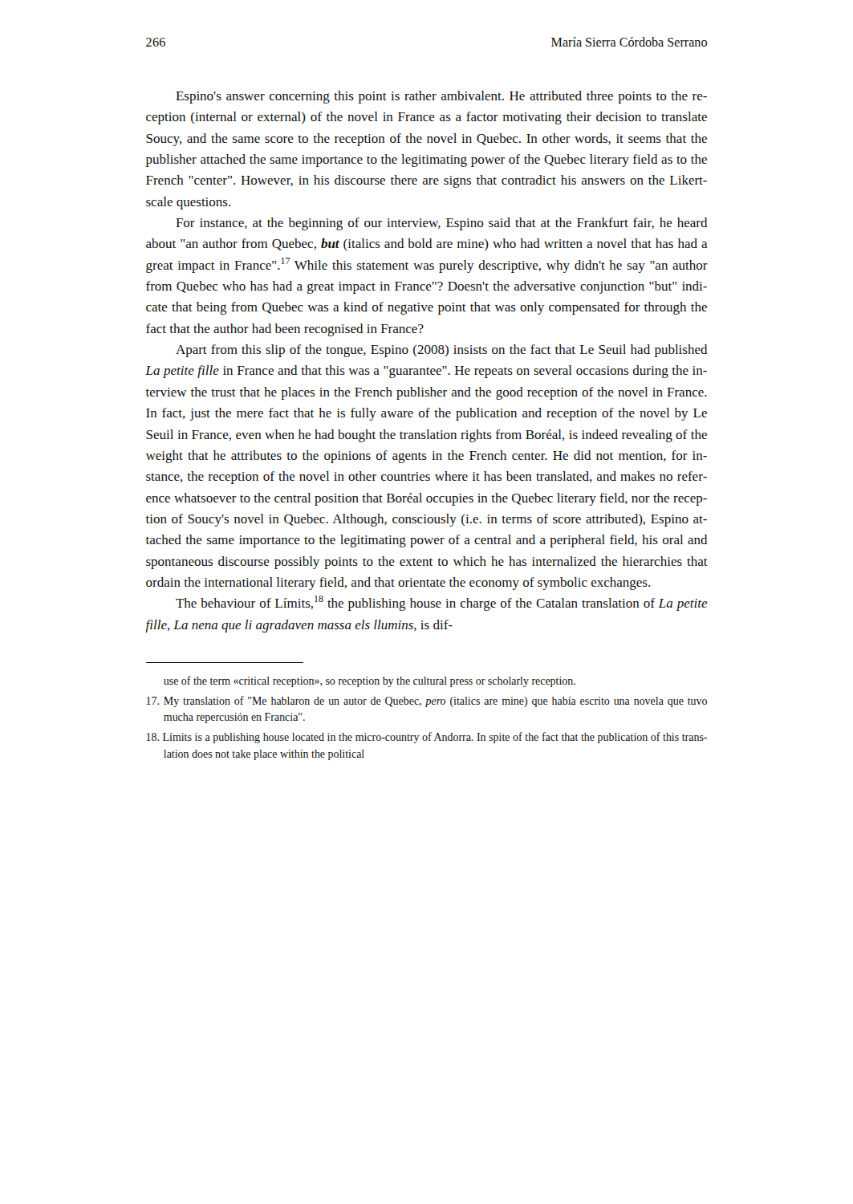266 María Sierra Córdoba Serrano
Espino's answer concerning this point is rather ambivalent. He attributed three points to the reception (internal or external) of the novel in France as a factor motivating their decision to translate Soucy, and the same score to the reception of the novel in Quebec. In other words, it seems that the publisher attached the same importance to the legitimating power of the Quebec literary field as to the French "center". However, in his discourse there are signs that contradict his answers on the Likert-scale questions.
For instance, at the beginning of our interview, Espino said that at the Frankfurt fair, he heard about "an author from Quebec, but (italics and bold are mine) who had written a novel that has had a great impact in France".17 While this statement was purely descriptive, why didn't he say "an author from Quebec who has had a great impact in France"? Doesn't the adversative conjunction "but" indicate that being from Quebec was a kind of negative point that was only compensated for through the fact that the author had been recognised in France?
Apart from this slip of the tongue, Espino (2008) insists on the fact that Le Seuil had published La petite fille in France and that this was a "guarantee". He repeats on several occasions during the interview the trust that he places in the French publisher and the good reception of the novel in France. In fact, just the mere fact that he is fully aware of the publication and reception of the novel by Le Seuil in France, even when he had bought the translation rights from Boréal, is indeed revealing of the weight that he attributes to the opinions of agents in the French center. He did not mention, for instance, the reception of the novel in other countries where it has been translated, and makes no reference whatsoever to the central position that Boréal occupies in the Quebec literary field, nor the reception of Soucy's novel in Quebec. Although, consciously (i.e. in terms of score attributed), Espino attached the same importance to the legitimating power of a central and a peripheral field, his oral and spontaneous discourse possibly points to the extent to which he has internalized the hierarchies that ordain the international literary field, and that orientate the economy of symbolic exchanges.
The behaviour of Límits,18 the publishing house in charge of the Catalan translation of La petite fille, La nena que li agradaven massa els llumins, is dif-
use of the term «critical reception», so reception by the cultural press or scholarly reception.
17. My translation of "Me hablaron de un autor de Quebec, pero (italics are mine) que había escrito una novela que tuvo mucha repercusión en Francia".
18. Límits is a publishing house located in the micro-country of Andorra. In spite of the fact that the publication of this translation does not take place within the political